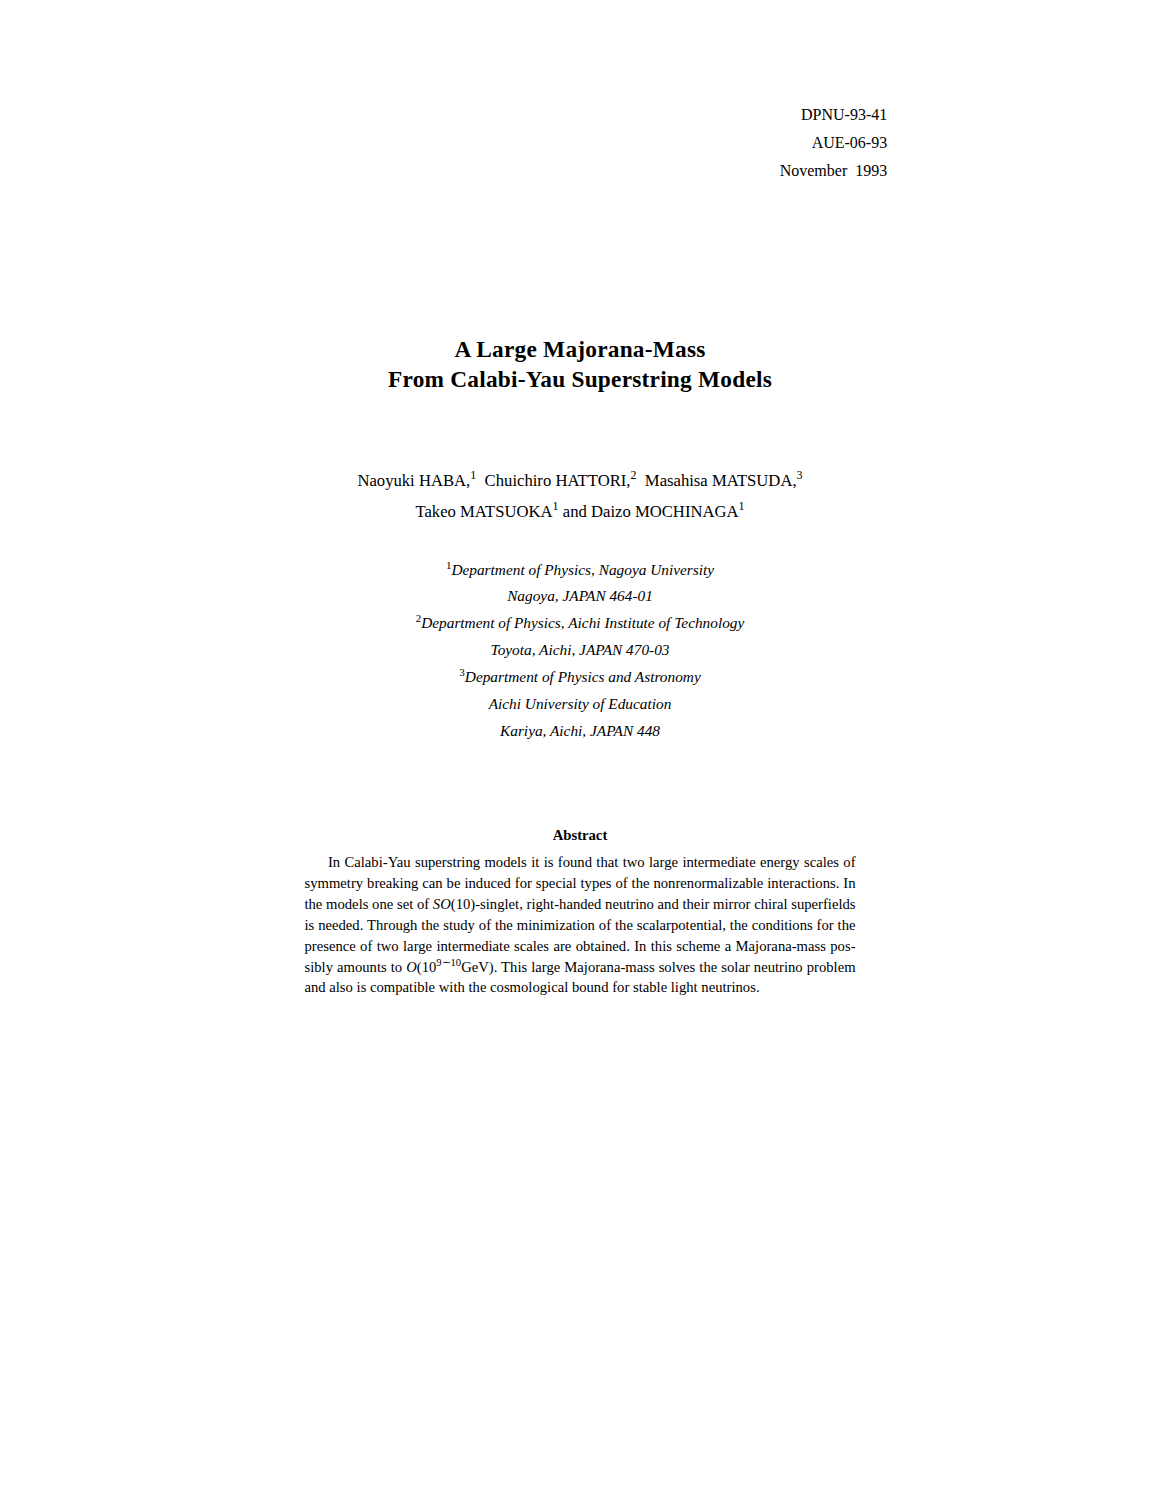DPNU-93-41
AUE-06-93
November 1993
A Large Majorana-Mass
From Calabi-Yau Superstring Models
Naoyuki HABA,1 Chuichiro HATTORI,2 Masahisa MATSUDA,3
Takeo MATSUOKA1 and Daizo MOCHINAGA1
1Department of Physics, Nagoya University
Nagoya, JAPAN 464-01
2Department of Physics, Aichi Institute of Technology
Toyota, Aichi, JAPAN 470-03
3Department of Physics and Astronomy
Aichi University of Education
Kariya, Aichi, JAPAN 448
Abstract
In Calabi-Yau superstring models it is found that two large intermediate energy scales of symmetry breaking can be induced for special types of the nonrenormalizable interactions. In the models one set of SO(10)-singlet, right-handed neutrino and their mirror chiral superfields is needed. Through the study of the minimization of the scalarpotential, the conditions for the presence of two large intermediate scales are obtained. In this scheme a Majorana-mass possibly amounts to O(109∼10GeV). This large Majorana-mass solves the solar neutrino problem and also is compatible with the cosmological bound for stable light neutrinos.